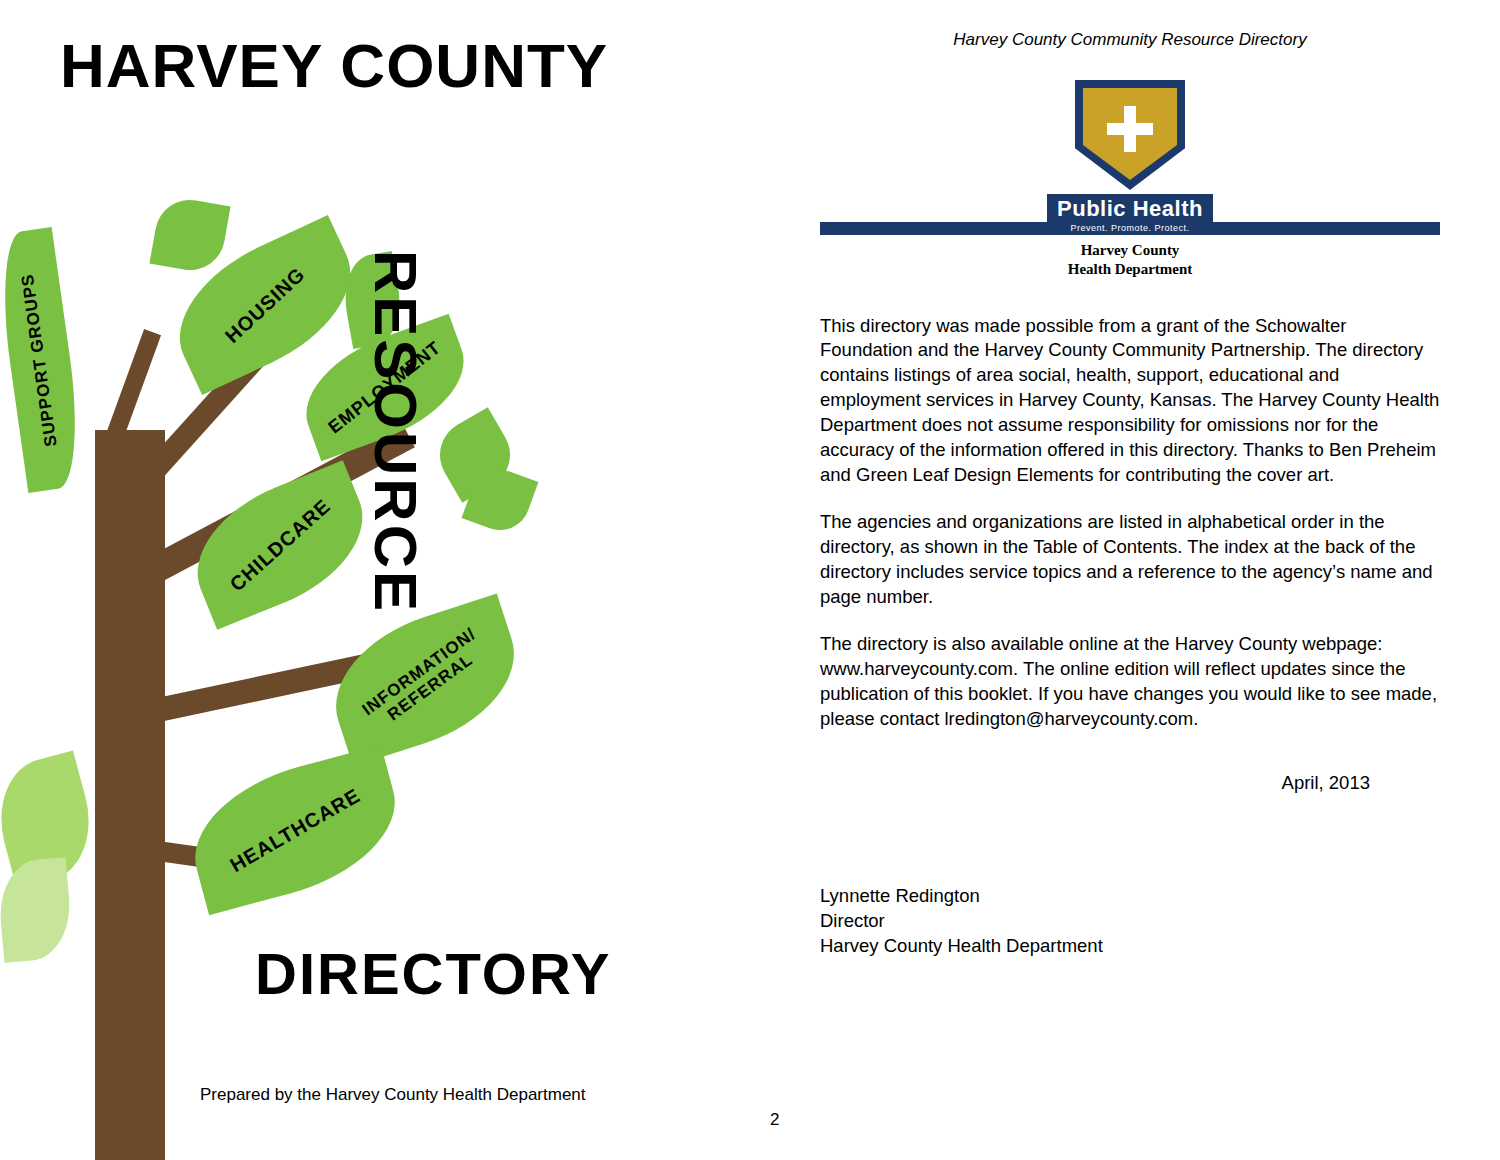Harvey County
Support Groups
Housing
Employment
Childcare
Information/
Referral
Healthcare
Resource
Directory
Prepared by the Harvey County Health Department
Harvey County Community Resource Directory
Public Health Prevent. Promote. Protect.
Harvey County
Health Department
This directory was made possible from a grant of the Schowalter Foundation and the Harvey County Community Partnership. The directory contains listings of area social, health, support, educational and employment services in Harvey County, Kansas. The Harvey County Health Department does not assume responsibility for omissions nor for the accuracy of the information offered in this directory. Thanks to Ben Preheim and Green Leaf Design Elements for contributing the cover art.
The agencies and organizations are listed in alphabetical order in the directory, as shown in the Table of Contents. The index at the back of the directory includes service topics and a reference to the agency’s name and page number.
The directory is also available online at the Harvey County webpage: www.harveycounty.com. The online edition will reflect updates since the publication of this booklet. If you have changes you would like to see made, please contact lredington@harveycounty.com.
April, 2013
Lynnette Redington
Director
Harvey County Health Department
2